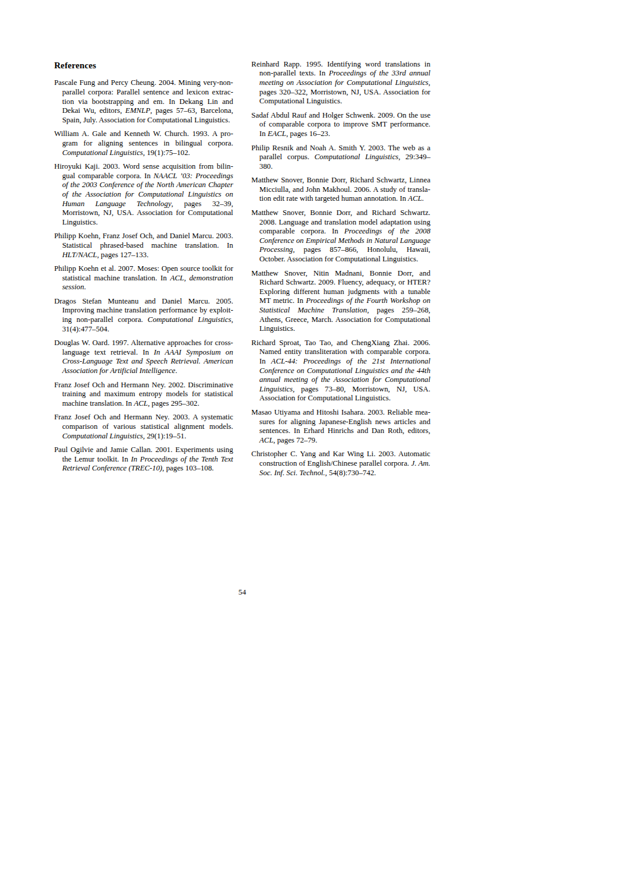References
Pascale Fung and Percy Cheung. 2004. Mining very-non-parallel corpora: Parallel sentence and lexicon extraction via bootstrapping and em. In Dekang Lin and Dekai Wu, editors, EMNLP, pages 57–63, Barcelona, Spain, July. Association for Computational Linguistics.
William A. Gale and Kenneth W. Church. 1993. A program for aligning sentences in bilingual corpora. Computational Linguistics, 19(1):75–102.
Hiroyuki Kaji. 2003. Word sense acquisition from bilingual comparable corpora. In NAACL ’03: Proceedings of the 2003 Conference of the North American Chapter of the Association for Computational Linguistics on Human Language Technology, pages 32–39, Morristown, NJ, USA. Association for Computational Linguistics.
Philipp Koehn, Franz Josef Och, and Daniel Marcu. 2003. Statistical phrased-based machine translation. In HLT/NACL, pages 127–133.
Philipp Koehn et al. 2007. Moses: Open source toolkit for statistical machine translation. In ACL, demonstration session.
Dragos Stefan Munteanu and Daniel Marcu. 2005. Improving machine translation performance by exploiting non-parallel corpora. Computational Linguistics, 31(4):477–504.
Douglas W. Oard. 1997. Alternative approaches for cross-language text retrieval. In In AAAI Symposium on Cross-Language Text and Speech Retrieval. American Association for Artificial Intelligence.
Franz Josef Och and Hermann Ney. 2002. Discriminative training and maximum entropy models for statistical machine translation. In ACL, pages 295–302.
Franz Josef Och and Hermann Ney. 2003. A systematic comparison of various statistical alignment models. Computational Linguistics, 29(1):19–51.
Paul Ogilvie and Jamie Callan. 2001. Experiments using the Lemur toolkit. In In Proceedings of the Tenth Text Retrieval Conference (TREC-10), pages 103–108.
Reinhard Rapp. 1995. Identifying word translations in non-parallel texts. In Proceedings of the 33rd annual meeting on Association for Computational Linguistics, pages 320–322, Morristown, NJ, USA. Association for Computational Linguistics.
Sadaf Abdul Rauf and Holger Schwenk. 2009. On the use of comparable corpora to improve SMT performance. In EACL, pages 16–23.
Philip Resnik and Noah A. Smith Y. 2003. The web as a parallel corpus. Computational Linguistics, 29:349–380.
Matthew Snover, Bonnie Dorr, Richard Schwartz, Linnea Micciulla, and John Makhoul. 2006. A study of translation edit rate with targeted human annotation. In ACL.
Matthew Snover, Bonnie Dorr, and Richard Schwartz. 2008. Language and translation model adaptation using comparable corpora. In Proceedings of the 2008 Conference on Empirical Methods in Natural Language Processing, pages 857–866, Honolulu, Hawaii, October. Association for Computational Linguistics.
Matthew Snover, Nitin Madnani, Bonnie Dorr, and Richard Schwartz. 2009. Fluency, adequacy, or HTER? Exploring different human judgments with a tunable MT metric. In Proceedings of the Fourth Workshop on Statistical Machine Translation, pages 259–268, Athens, Greece, March. Association for Computational Linguistics.
Richard Sproat, Tao Tao, and ChengXiang Zhai. 2006. Named entity transliteration with comparable corpora. In ACL-44: Proceedings of the 21st International Conference on Computational Linguistics and the 44th annual meeting of the Association for Computational Linguistics, pages 73–80, Morristown, NJ, USA. Association for Computational Linguistics.
Masao Utiyama and Hitoshi Isahara. 2003. Reliable measures for aligning Japanese-English news articles and sentences. In Erhard Hinrichs and Dan Roth, editors, ACL, pages 72–79.
Christopher C. Yang and Kar Wing Li. 2003. Automatic construction of English/Chinese parallel corpora. J. Am. Soc. Inf. Sci. Technol., 54(8):730–742.
54